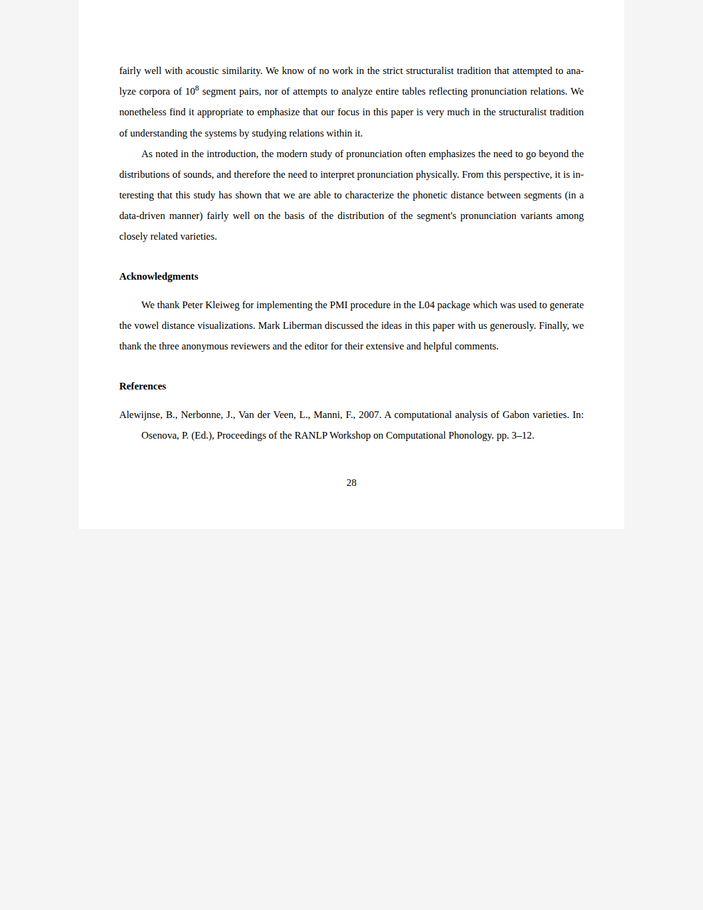fairly well with acoustic similarity. We know of no work in the strict structuralist tradition that attempted to analyze corpora of 108 segment pairs, nor of attempts to analyze entire tables reflecting pronunciation relations. We nonetheless find it appropriate to emphasize that our focus in this paper is very much in the structuralist tradition of understanding the systems by studying relations within it.
As noted in the introduction, the modern study of pronunciation often emphasizes the need to go beyond the distributions of sounds, and therefore the need to interpret pronunciation physically. From this perspective, it is interesting that this study has shown that we are able to characterize the phonetic distance between segments (in a data-driven manner) fairly well on the basis of the distribution of the segment's pronunciation variants among closely related varieties.
Acknowledgments
We thank Peter Kleiweg for implementing the PMI procedure in the L04 package which was used to generate the vowel distance visualizations. Mark Liberman discussed the ideas in this paper with us generously. Finally, we thank the three anonymous reviewers and the editor for their extensive and helpful comments.
References
Alewijnse, B., Nerbonne, J., Van der Veen, L., Manni, F., 2007. A computational analysis of Gabon varieties. In: Osenova, P. (Ed.), Proceedings of the RANLP Workshop on Computational Phonology. pp. 3–12.
28